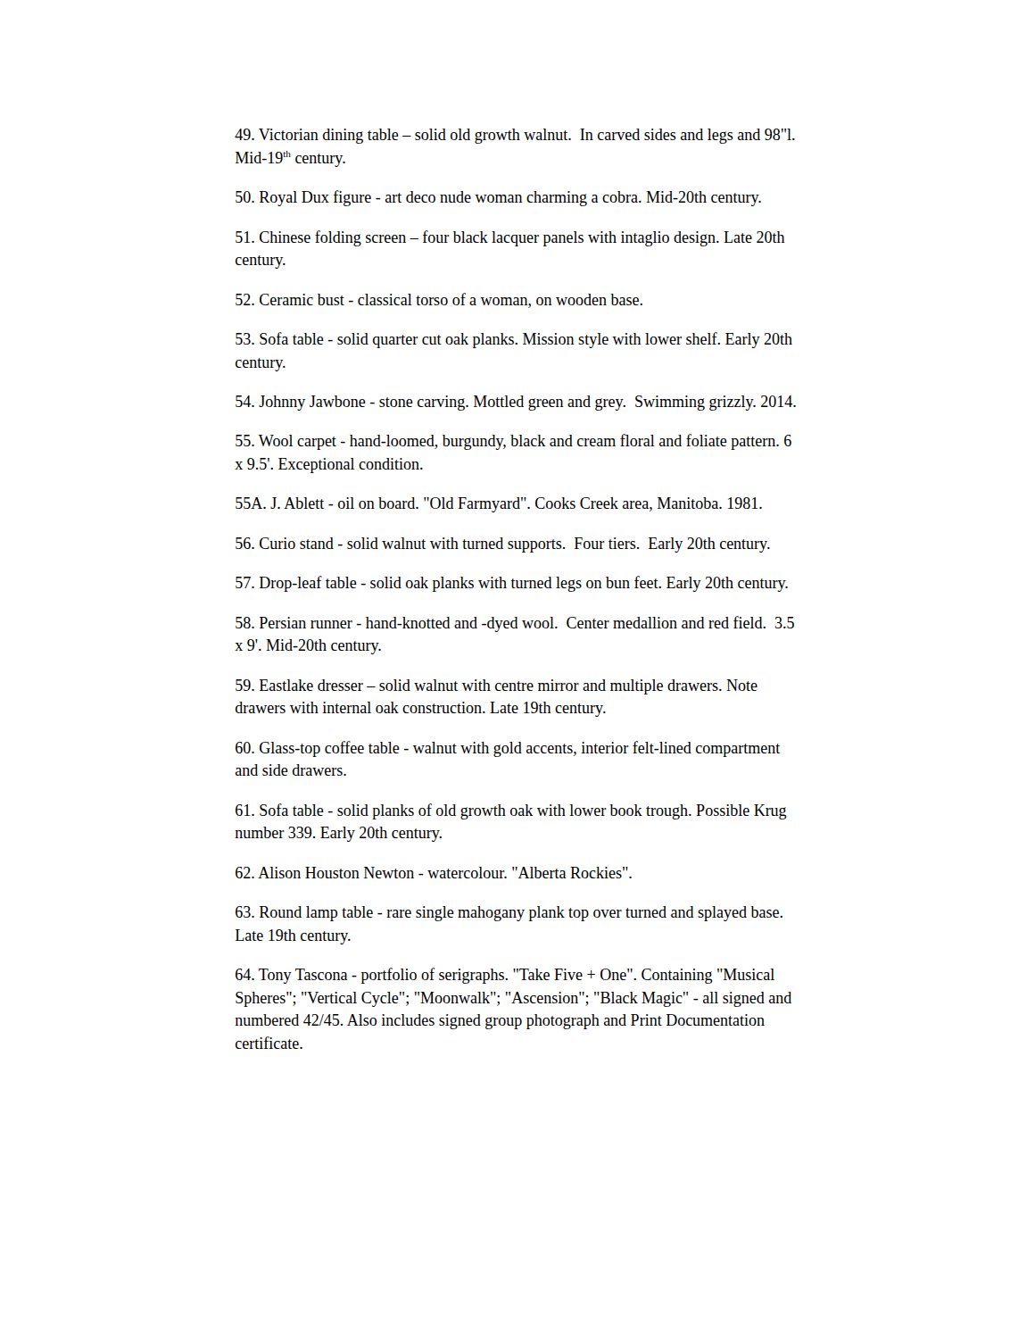49. Victorian dining table – solid old growth walnut. In carved sides and legs and 98"l. Mid-19th century.
50. Royal Dux figure - art deco nude woman charming a cobra. Mid-20th century.
51. Chinese folding screen – four black lacquer panels with intaglio design. Late 20th century.
52. Ceramic bust - classical torso of a woman, on wooden base.
53. Sofa table - solid quarter cut oak planks. Mission style with lower shelf. Early 20th century.
54. Johnny Jawbone - stone carving. Mottled green and grey. Swimming grizzly. 2014.
55. Wool carpet - hand-loomed, burgundy, black and cream floral and foliate pattern. 6 x 9.5'. Exceptional condition.
55A. J. Ablett - oil on board. "Old Farmyard". Cooks Creek area, Manitoba. 1981.
56. Curio stand - solid walnut with turned supports. Four tiers. Early 20th century.
57. Drop-leaf table - solid oak planks with turned legs on bun feet. Early 20th century.
58. Persian runner - hand-knotted and -dyed wool. Center medallion and red field. 3.5 x 9'. Mid-20th century.
59. Eastlake dresser – solid walnut with centre mirror and multiple drawers. Note drawers with internal oak construction. Late 19th century.
60. Glass-top coffee table - walnut with gold accents, interior felt-lined compartment and side drawers.
61. Sofa table - solid planks of old growth oak with lower book trough. Possible Krug number 339. Early 20th century.
62. Alison Houston Newton - watercolour. "Alberta Rockies".
63. Round lamp table - rare single mahogany plank top over turned and splayed base. Late 19th century.
64. Tony Tascona - portfolio of serigraphs. "Take Five + One". Containing "Musical Spheres"; "Vertical Cycle"; "Moonwalk"; "Ascension"; "Black Magic" - all signed and numbered 42/45. Also includes signed group photograph and Print Documentation certificate.